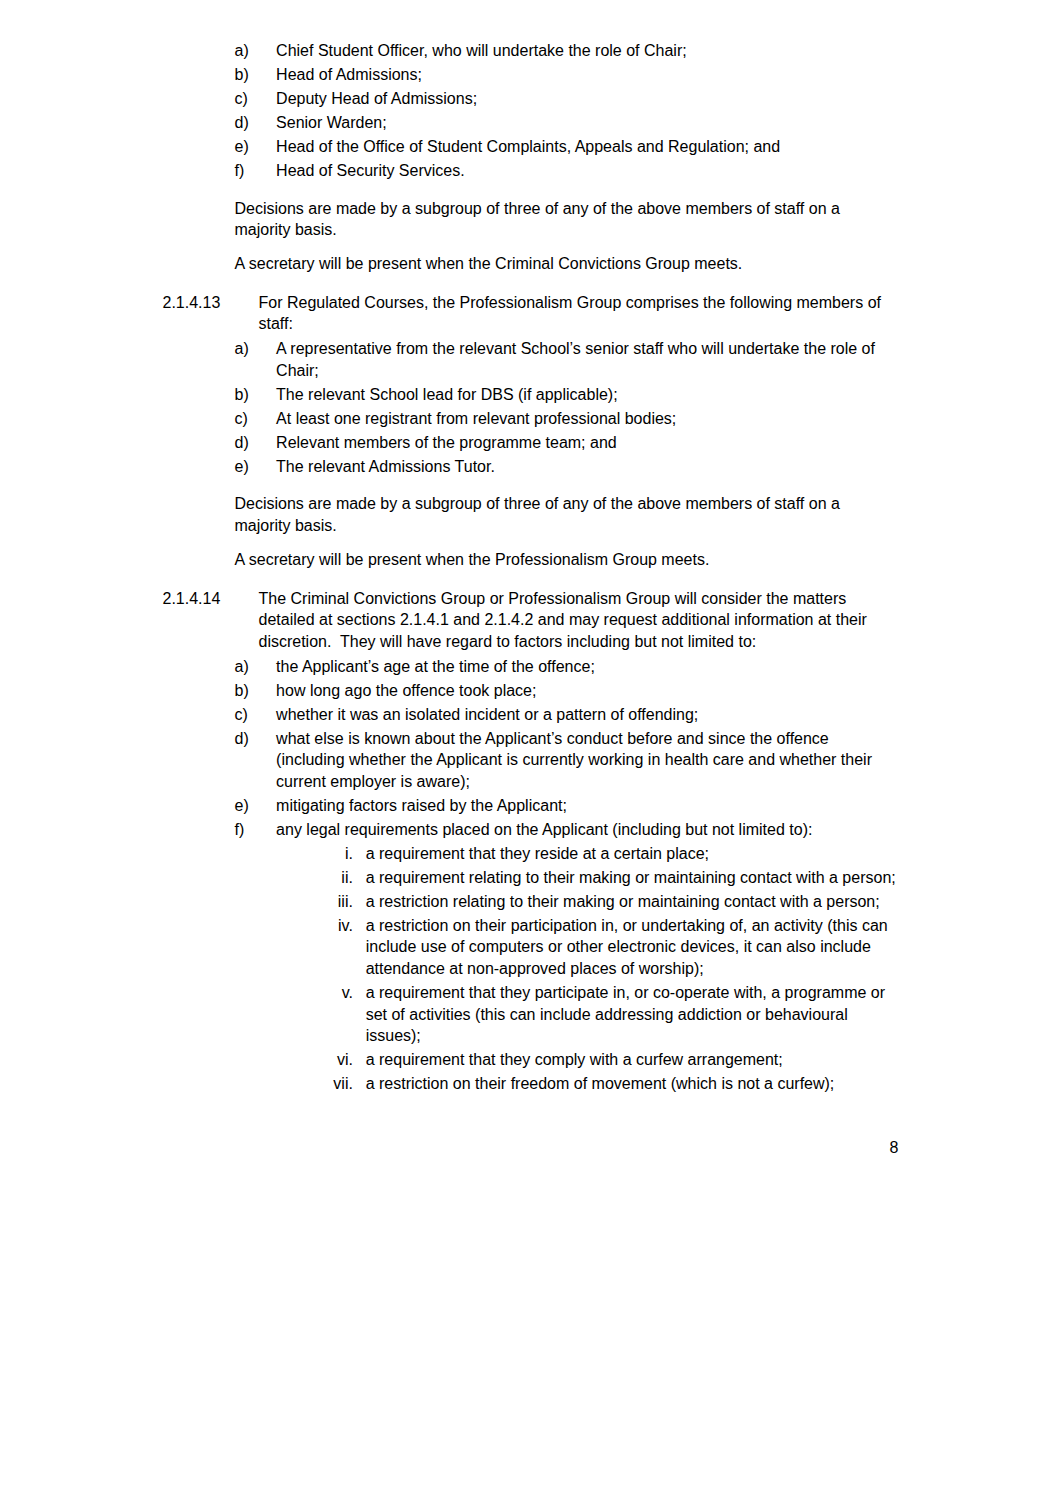Chief Student Officer, who will undertake the role of Chair;
Head of Admissions;
Deputy Head of Admissions;
Senior Warden;
Head of the Office of Student Complaints, Appeals and Regulation; and
Head of Security Services.
Decisions are made by a subgroup of three of any of the above members of staff on a majority basis.
A secretary will be present when the Criminal Convictions Group meets.
2.1.4.13
For Regulated Courses, the Professionalism Group comprises the following members of staff:
A representative from the relevant School’s senior staff who will undertake the role of Chair;
The relevant School lead for DBS (if applicable);
At least one registrant from relevant professional bodies;
Relevant members of the programme team; and
The relevant Admissions Tutor.
Decisions are made by a subgroup of three of any of the above members of staff on a majority basis.
A secretary will be present when the Professionalism Group meets.
2.1.4.14
The Criminal Convictions Group or Professionalism Group will consider the matters detailed at sections 2.1.4.1 and 2.1.4.2 and may request additional information at their discretion. They will have regard to factors including but not limited to:
the Applicant’s age at the time of the offence;
how long ago the offence took place;
whether it was an isolated incident or a pattern of offending;
what else is known about the Applicant’s conduct before and since the offence (including whether the Applicant is currently working in health care and whether their current employer is aware);
mitigating factors raised by the Applicant;
any legal requirements placed on the Applicant (including but not limited to):
a requirement that they reside at a certain place;
a requirement relating to their making or maintaining contact with a person;
a restriction relating to their making or maintaining contact with a person;
a restriction on their participation in, or undertaking of, an activity (this can include use of computers or other electronic devices, it can also include attendance at non-approved places of worship);
a requirement that they participate in, or co-operate with, a programme or set of activities (this can include addressing addiction or behavioural issues);
a requirement that they comply with a curfew arrangement;
a restriction on their freedom of movement (which is not a curfew);
8